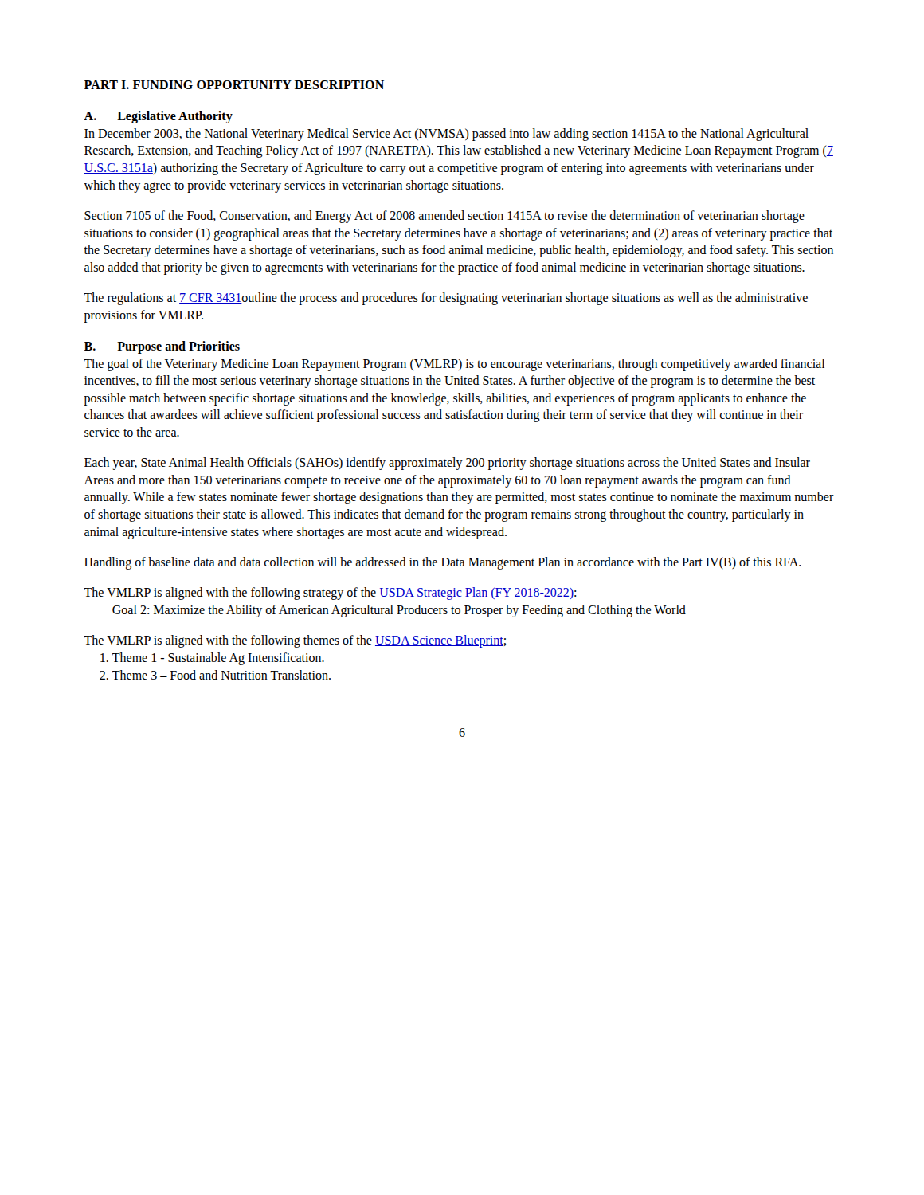PART I. FUNDING OPPORTUNITY DESCRIPTION
A. Legislative Authority
In December 2003, the National Veterinary Medical Service Act (NVMSA) passed into law adding section 1415A to the National Agricultural Research, Extension, and Teaching Policy Act of 1997 (NARETPA). This law established a new Veterinary Medicine Loan Repayment Program (7 U.S.C. 3151a) authorizing the Secretary of Agriculture to carry out a competitive program of entering into agreements with veterinarians under which they agree to provide veterinary services in veterinarian shortage situations.
Section 7105 of the Food, Conservation, and Energy Act of 2008 amended section 1415A to revise the determination of veterinarian shortage situations to consider (1) geographical areas that the Secretary determines have a shortage of veterinarians; and (2) areas of veterinary practice that the Secretary determines have a shortage of veterinarians, such as food animal medicine, public health, epidemiology, and food safety. This section also added that priority be given to agreements with veterinarians for the practice of food animal medicine in veterinarian shortage situations.
The regulations at 7 CFR 3431outline the process and procedures for designating veterinarian shortage situations as well as the administrative provisions for VMLRP.
B. Purpose and Priorities
The goal of the Veterinary Medicine Loan Repayment Program (VMLRP) is to encourage veterinarians, through competitively awarded financial incentives, to fill the most serious veterinary shortage situations in the United States. A further objective of the program is to determine the best possible match between specific shortage situations and the knowledge, skills, abilities, and experiences of program applicants to enhance the chances that awardees will achieve sufficient professional success and satisfaction during their term of service that they will continue in their service to the area.
Each year, State Animal Health Officials (SAHOs) identify approximately 200 priority shortage situations across the United States and Insular Areas and more than 150 veterinarians compete to receive one of the approximately 60 to 70 loan repayment awards the program can fund annually. While a few states nominate fewer shortage designations than they are permitted, most states continue to nominate the maximum number of shortage situations their state is allowed. This indicates that demand for the program remains strong throughout the country, particularly in animal agriculture-intensive states where shortages are most acute and widespread.
Handling of baseline data and data collection will be addressed in the Data Management Plan in accordance with the Part IV(B) of this RFA.
The VMLRP is aligned with the following strategy of the USDA Strategic Plan (FY 2018-2022):
Goal 2: Maximize the Ability of American Agricultural Producers to Prosper by Feeding and Clothing the World
The VMLRP is aligned with the following themes of the USDA Science Blueprint;
Theme 1 - Sustainable Ag Intensification.
Theme 3 – Food and Nutrition Translation.
6